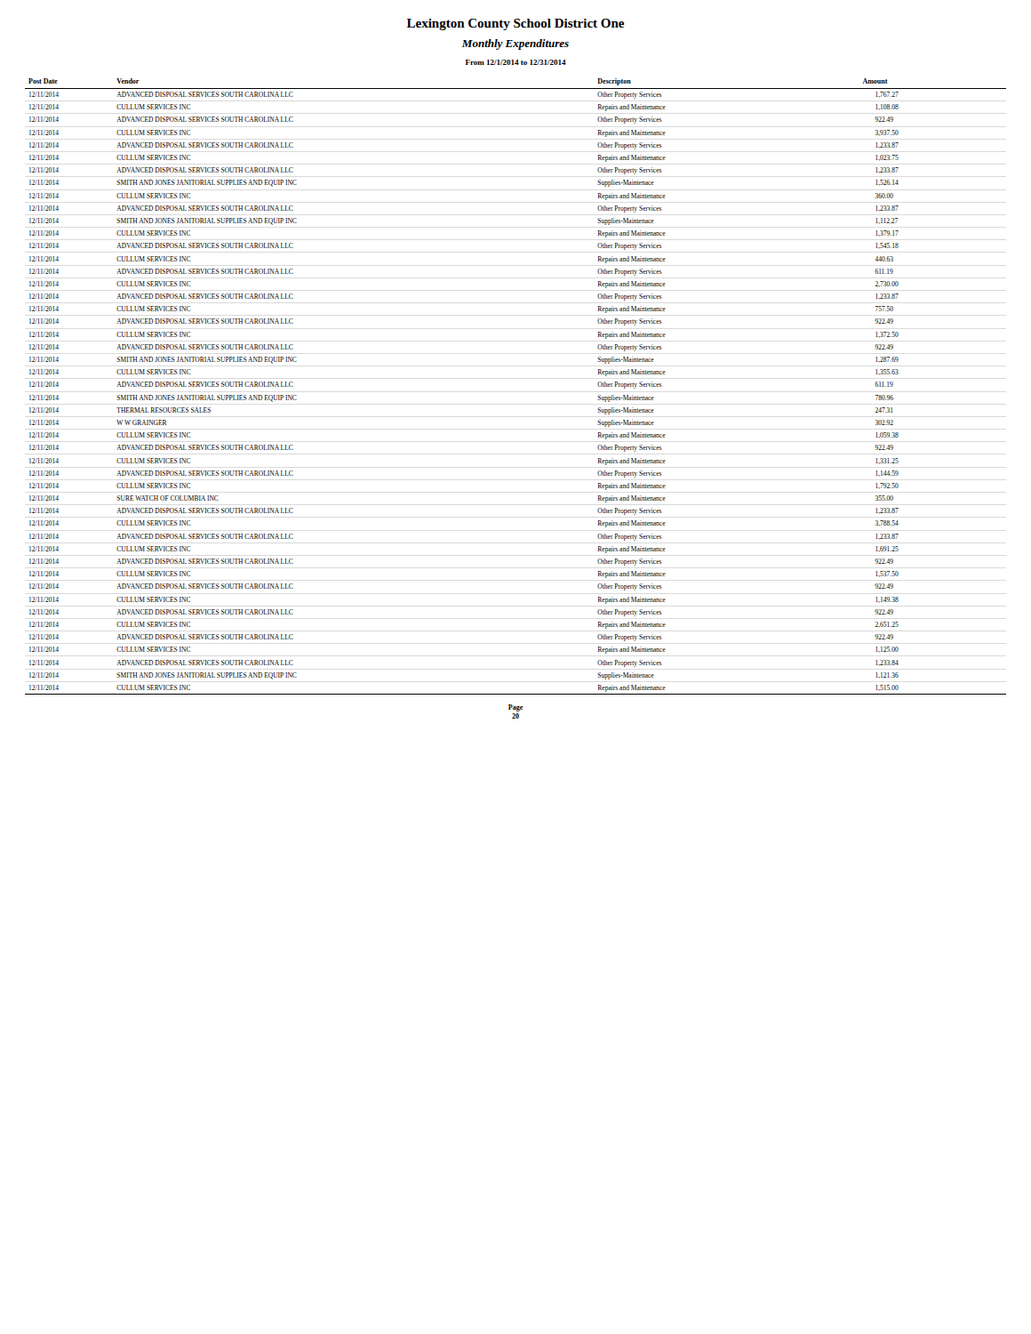Lexington County School District One
Monthly Expenditures
From 12/1/2014 to 12/31/2014
| Post Date | Vendor | Descripton | Amount |
| --- | --- | --- | --- |
| 12/11/2014 | ADVANCED DISPOSAL SERVICES SOUTH CAROLINA LLC | Other Property Services | 1,767.27 |
| 12/11/2014 | CULLUM SERVICES INC | Repairs and Maintenance | 1,108.08 |
| 12/11/2014 | ADVANCED DISPOSAL SERVICES SOUTH CAROLINA LLC | Other Property Services | 922.49 |
| 12/11/2014 | CULLUM SERVICES INC | Repairs and Maintenance | 3,937.50 |
| 12/11/2014 | ADVANCED DISPOSAL SERVICES SOUTH CAROLINA LLC | Other Property Services | 1,233.87 |
| 12/11/2014 | CULLUM SERVICES INC | Repairs and Maintenance | 1,023.75 |
| 12/11/2014 | ADVANCED DISPOSAL SERVICES SOUTH CAROLINA LLC | Other Property Services | 1,233.87 |
| 12/11/2014 | SMITH AND JONES JANITORIAL SUPPLIES AND EQUIP INC | Supplies-Maintenace | 1,526.14 |
| 12/11/2014 | CULLUM SERVICES INC | Repairs and Maintenance | 360.00 |
| 12/11/2014 | ADVANCED DISPOSAL SERVICES SOUTH CAROLINA LLC | Other Property Services | 1,233.87 |
| 12/11/2014 | SMITH AND JONES JANITORIAL SUPPLIES AND EQUIP INC | Supplies-Maintenace | 1,112.27 |
| 12/11/2014 | CULLUM SERVICES INC | Repairs and Maintenance | 1,379.17 |
| 12/11/2014 | ADVANCED DISPOSAL SERVICES SOUTH CAROLINA LLC | Other Property Services | 1,545.18 |
| 12/11/2014 | CULLUM SERVICES INC | Repairs and Maintenance | 440.63 |
| 12/11/2014 | ADVANCED DISPOSAL SERVICES SOUTH CAROLINA LLC | Other Property Services | 611.19 |
| 12/11/2014 | CULLUM SERVICES INC | Repairs and Maintenance | 2,730.00 |
| 12/11/2014 | ADVANCED DISPOSAL SERVICES SOUTH CAROLINA LLC | Other Property Services | 1,233.87 |
| 12/11/2014 | CULLUM SERVICES INC | Repairs and Maintenance | 757.50 |
| 12/11/2014 | ADVANCED DISPOSAL SERVICES SOUTH CAROLINA LLC | Other Property Services | 922.49 |
| 12/11/2014 | CULLUM SERVICES INC | Repairs and Maintenance | 1,372.50 |
| 12/11/2014 | ADVANCED DISPOSAL SERVICES SOUTH CAROLINA LLC | Other Property Services | 922.49 |
| 12/11/2014 | SMITH AND JONES JANITORIAL SUPPLIES AND EQUIP INC | Supplies-Maintenace | 1,287.69 |
| 12/11/2014 | CULLUM SERVICES INC | Repairs and Maintenance | 1,355.63 |
| 12/11/2014 | ADVANCED DISPOSAL SERVICES SOUTH CAROLINA LLC | Other Property Services | 611.19 |
| 12/11/2014 | SMITH AND JONES JANITORIAL SUPPLIES AND EQUIP INC | Supplies-Maintenace | 780.96 |
| 12/11/2014 | THERMAL RESOURCES SALES | Supplies-Maintenace | 247.31 |
| 12/11/2014 | W W GRAINGER | Supplies-Maintenace | 302.92 |
| 12/11/2014 | CULLUM SERVICES INC | Repairs and Maintenance | 1,059.38 |
| 12/11/2014 | ADVANCED DISPOSAL SERVICES SOUTH CAROLINA LLC | Other Property Services | 922.49 |
| 12/11/2014 | CULLUM SERVICES INC | Repairs and Maintenance | 1,331.25 |
| 12/11/2014 | ADVANCED DISPOSAL SERVICES SOUTH CAROLINA LLC | Other Property Services | 1,144.59 |
| 12/11/2014 | CULLUM SERVICES INC | Repairs and Maintenance | 1,792.50 |
| 12/11/2014 | SURE WATCH OF COLUMBIA INC | Repairs and Maintenance | 355.00 |
| 12/11/2014 | ADVANCED DISPOSAL SERVICES SOUTH CAROLINA LLC | Other Property Services | 1,233.87 |
| 12/11/2014 | CULLUM SERVICES INC | Repairs and Maintenance | 3,788.54 |
| 12/11/2014 | ADVANCED DISPOSAL SERVICES SOUTH CAROLINA LLC | Other Property Services | 1,233.87 |
| 12/11/2014 | CULLUM SERVICES INC | Repairs and Maintenance | 1,691.25 |
| 12/11/2014 | ADVANCED DISPOSAL SERVICES SOUTH CAROLINA LLC | Other Property Services | 922.49 |
| 12/11/2014 | CULLUM SERVICES INC | Repairs and Maintenance | 1,537.50 |
| 12/11/2014 | ADVANCED DISPOSAL SERVICES SOUTH CAROLINA LLC | Other Property Services | 922.49 |
| 12/11/2014 | CULLUM SERVICES INC | Repairs and Maintenance | 1,149.38 |
| 12/11/2014 | ADVANCED DISPOSAL SERVICES SOUTH CAROLINA LLC | Other Property Services | 922.49 |
| 12/11/2014 | CULLUM SERVICES INC | Repairs and Maintenance | 2,651.25 |
| 12/11/2014 | ADVANCED DISPOSAL SERVICES SOUTH CAROLINA LLC | Other Property Services | 922.49 |
| 12/11/2014 | CULLUM SERVICES INC | Repairs and Maintenance | 1,125.00 |
| 12/11/2014 | ADVANCED DISPOSAL SERVICES SOUTH CAROLINA LLC | Other Property Services | 1,233.84 |
| 12/11/2014 | SMITH AND JONES JANITORIAL SUPPLIES AND EQUIP INC | Supplies-Maintenace | 1,121.36 |
| 12/11/2014 | CULLUM SERVICES INC | Repairs and Maintenance | 1,515.00 |
Page
20